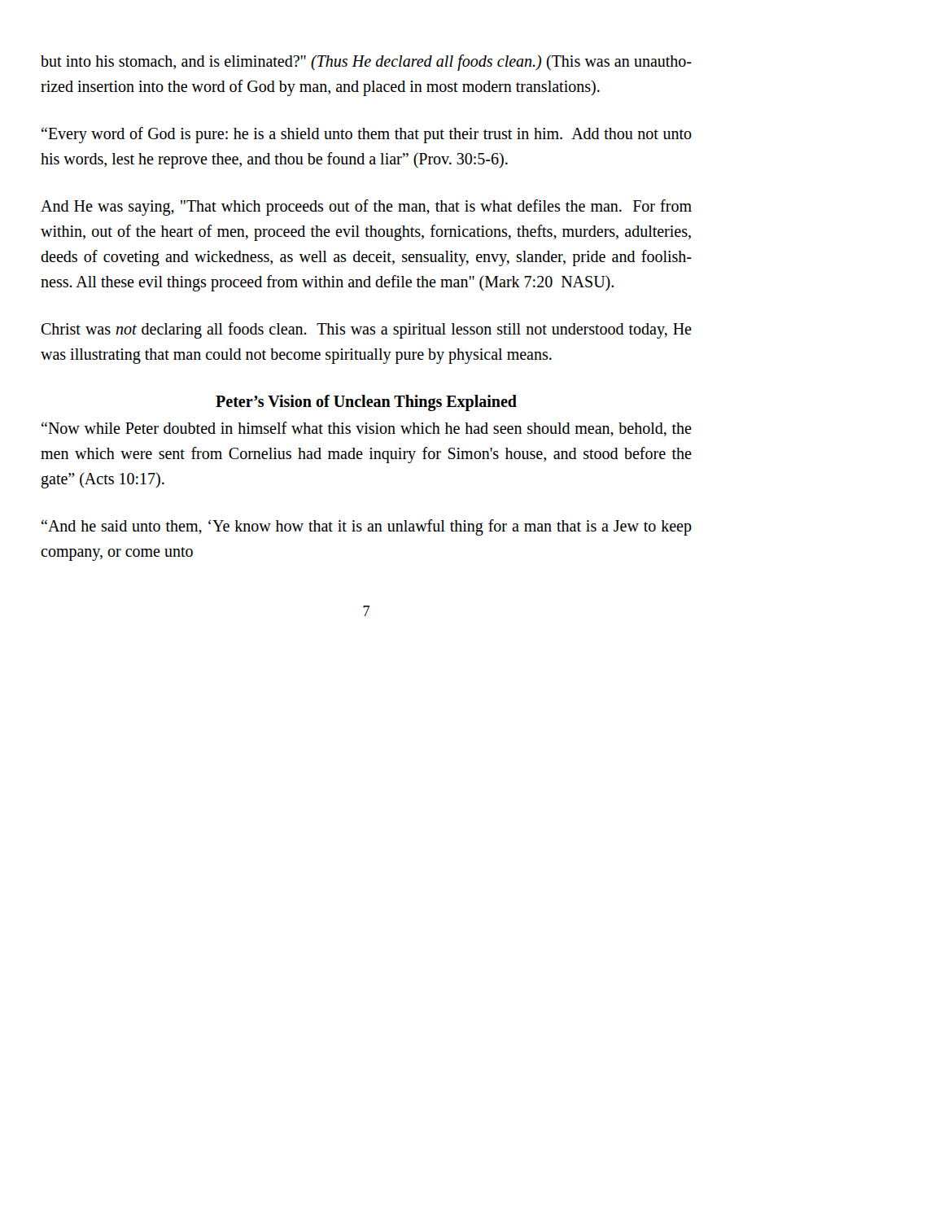but into his stomach, and is eliminated?" (Thus He declared all foods clean.) (This was an unauthorized insertion into the word of God by man, and placed in most modern translations).
“Every word of God is pure: he is a shield unto them that put their trust in him. Add thou not unto his words, lest he reprove thee, and thou be found a liar” (Prov. 30:5-6).
And He was saying, "That which proceeds out of the man, that is what defiles the man. For from within, out of the heart of men, proceed the evil thoughts, fornications, thefts, murders, adulteries, deeds of coveting and wickedness, as well as deceit, sensuality, envy, slander, pride and foolishness. All these evil things proceed from within and defile the man" (Mark 7:20 NASU).
Christ was not declaring all foods clean. This was a spiritual lesson still not understood today, He was illustrating that man could not become spiritually pure by physical means.
Peter’s Vision of Unclean Things Explained
“Now while Peter doubted in himself what this vision which he had seen should mean, behold, the men which were sent from Cornelius had made inquiry for Simon's house, and stood before the gate” (Acts 10:17).
“And he said unto them, ‘Ye know how that it is an unlawful thing for a man that is a Jew to keep company, or come unto
7